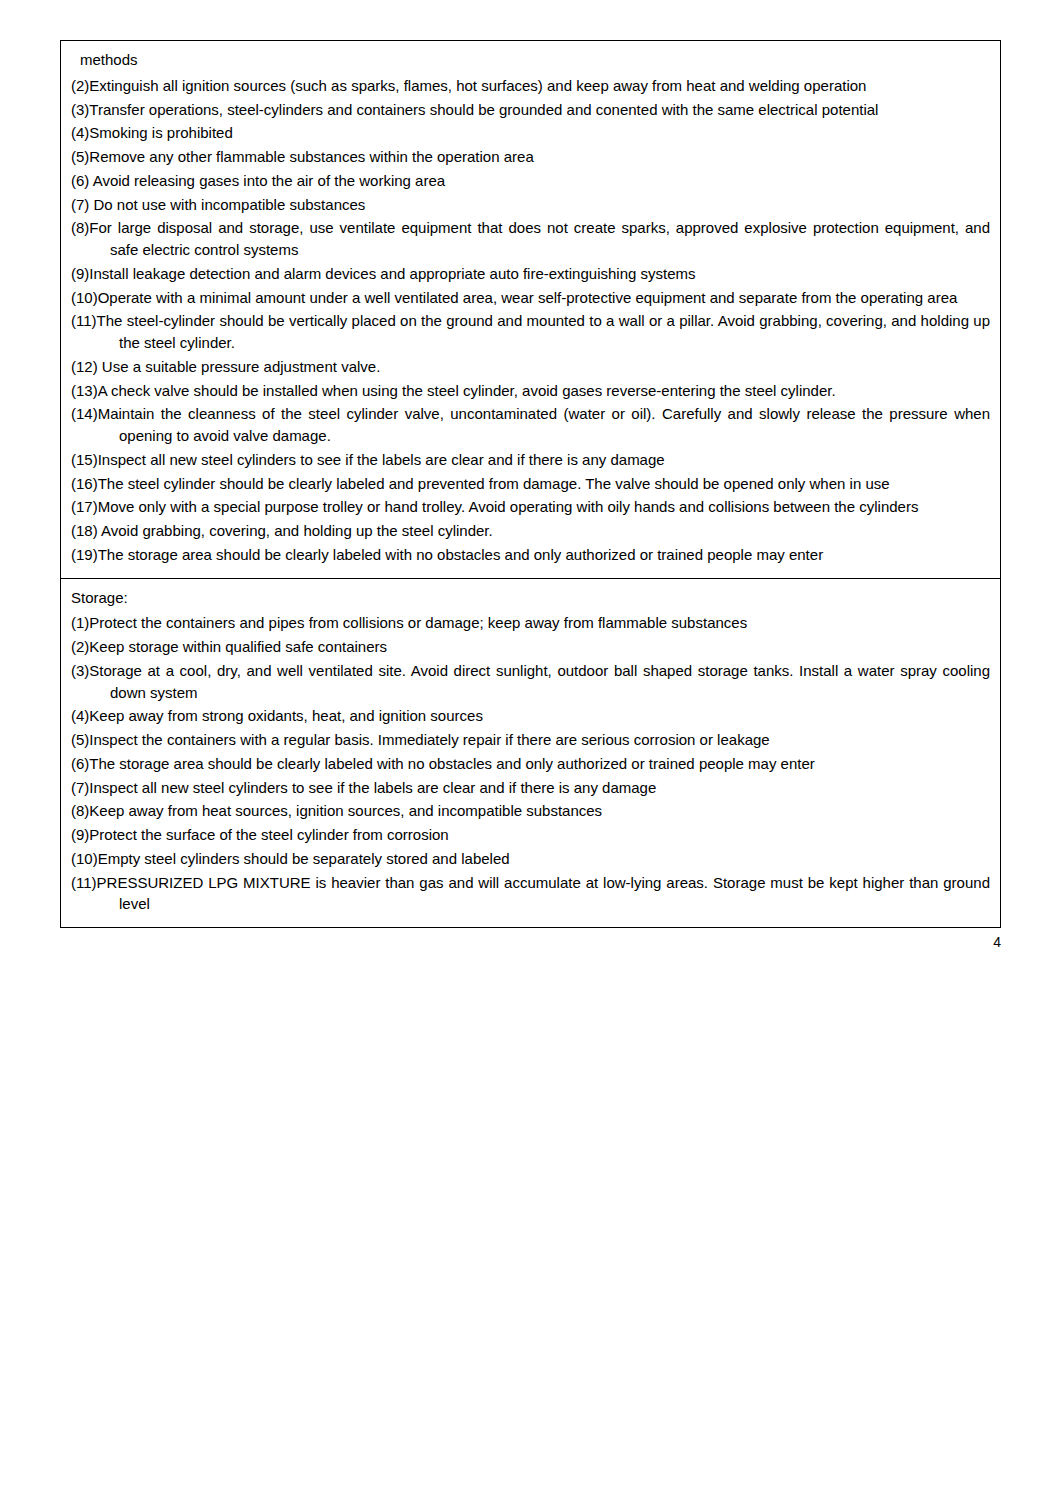| methods (2)Extinguish all ignition sources (such as sparks, flames, hot surfaces) and keep away from heat and welding operation (3)Transfer operations, steel-cylinders and containers should be grounded and conented with the same electrical potential (4)Smoking is prohibited (5)Remove any other flammable substances within the operation area (6) Avoid releasing gases into the air of the working area (7) Do not use with incompatible substances (8)For large disposal and storage, use ventilate equipment that does not create sparks, approved explosive protection equipment, and safe electric control systems (9)Install leakage detection and alarm devices and appropriate auto fire-extinguishing systems (10)Operate with a minimal amount under a well ventilated area, wear self-protective equipment and separate from the operating area (11)The steel-cylinder should be vertically placed on the ground and mounted to a wall or a pillar. Avoid grabbing, covering, and holding up the steel cylinder. (12) Use a suitable pressure adjustment valve. (13)A check valve should be installed when using the steel cylinder, avoid gases reverse-entering the steel cylinder. (14)Maintain the cleanness of the steel cylinder valve, uncontaminated (water or oil). Carefully and slowly release the pressure when opening to avoid valve damage. (15)Inspect all new steel cylinders to see if the labels are clear and if there is any damage (16)The steel cylinder should be clearly labeled and prevented from damage. The valve should be opened only when in use (17)Move only with a special purpose trolley or hand trolley. Avoid operating with oily hands and collisions between the cylinders (18) Avoid grabbing, covering, and holding up the steel cylinder. (19)The storage area should be clearly labeled with no obstacles and only authorized or trained people may enter |
| Storage: (1)Protect the containers and pipes from collisions or damage; keep away from flammable substances (2)Keep storage within qualified safe containers (3)Storage at a cool, dry, and well ventilated site. Avoid direct sunlight, outdoor ball shaped storage tanks. Install a water spray cooling down system (4)Keep away from strong oxidants, heat, and ignition sources (5)Inspect the containers with a regular basis. Immediately repair if there are serious corrosion or leakage (6)The storage area should be clearly labeled with no obstacles and only authorized or trained people may enter (7)Inspect all new steel cylinders to see if the labels are clear and if there is any damage (8)Keep away from heat sources, ignition sources, and incompatible substances (9)Protect the surface of the steel cylinder from corrosion (10)Empty steel cylinders should be separately stored and labeled (11)PRESSURIZED LPG MIXTURE is heavier than gas and will accumulate at low-lying areas. Storage must be kept higher than ground level |
4